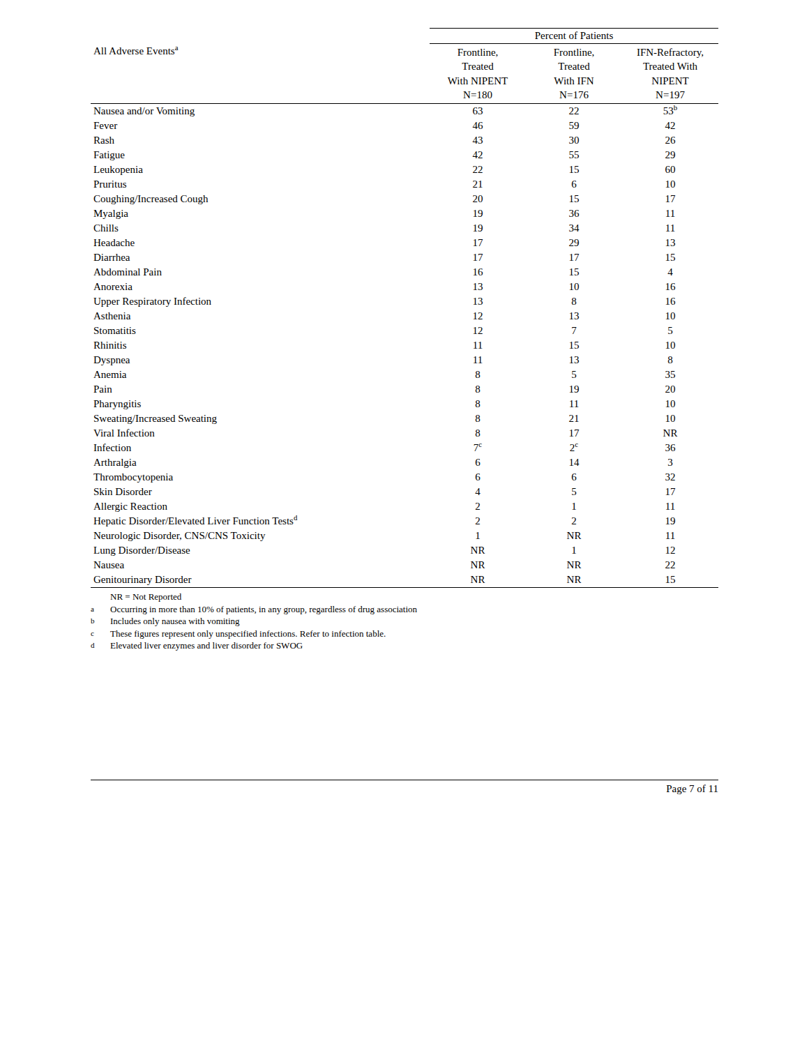| | Percent of Patients |
| All Adverse Events a | Frontline, Treated With NIPENT N=180 | Frontline, Treated With IFN N=176 | IFN-Refractory, Treated With NIPENT N=197 |
| Nausea and/or Vomiting | 63 | 22 | 53 b |
| Fever | 46 | 59 | 42 |
| Rash | 43 | 30 | 26 |
| Fatigue | 42 | 55 | 29 |
| Leukopenia | 22 | 15 | 60 |
| Pruritus | 21 | 6 | 10 |
| Coughing/Increased Cough | 20 | 15 | 17 |
| Myalgia | 19 | 36 | 11 |
| Chills | 19 | 34 | 11 |
| Headache | 17 | 29 | 13 |
| Diarrhea | 17 | 17 | 15 |
| Abdominal Pain | 16 | 15 | 4 |
| Anorexia | 13 | 10 | 16 |
| Upper Respiratory Infection | 13 | 8 | 16 |
| Asthenia | 12 | 13 | 10 |
| Stomatitis | 12 | 7 | 5 |
| Rhinitis | 11 | 15 | 10 |
| Dyspnea | 11 | 13 | 8 |
| Anemia | 8 | 5 | 35 |
| Pain | 8 | 19 | 20 |
| Pharyngitis | 8 | 11 | 10 |
| Sweating/Increased Sweating | 8 | 21 | 10 |
| Viral Infection | 8 | 17 | NR |
| Infection | 7 c | 2 c | 36 |
| Arthralgia | 6 | 14 | 3 |
| Thrombocytopenia | 6 | 6 | 32 |
| Skin Disorder | 4 | 5 | 17 |
| Allergic Reaction | 2 | 1 | 11 |
| Hepatic Disorder/Elevated Liver Function Tests d | 2 | 2 | 19 |
| Neurologic Disorder, CNS/CNS Toxicity | 1 | NR | 11 |
| Lung Disorder/Disease | NR | 1 | 12 |
| Nausea | NR | NR | 22 |
| Genitourinary Disorder | NR | NR | 15 |
NR = Not Reported
a
Occurring in more than 10% of patients, in any group, regardless of drug association
b
Includes only nausea with vomiting
c
These figures represent only unspecified infections. Refer to infection table.
d
Elevated liver enzymes and liver disorder for SWOG
Page 7 of 11